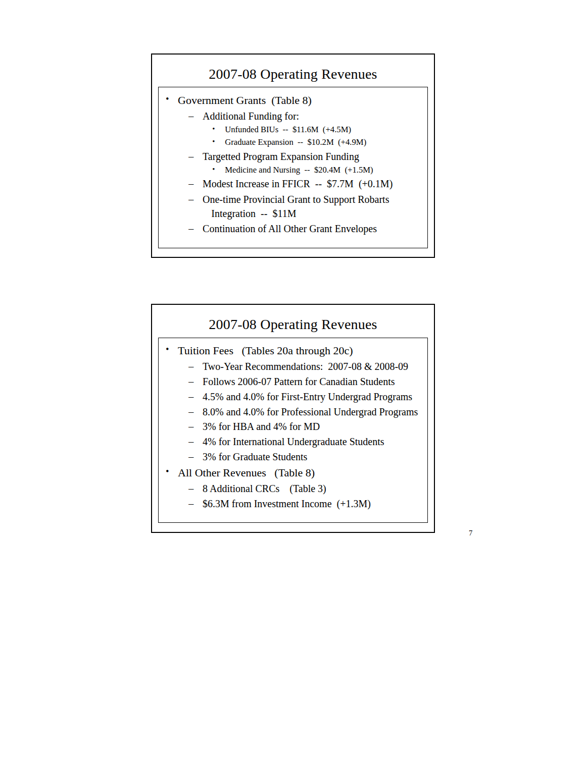2007-08 Operating Revenues
Government Grants (Table 8)
Additional Funding for:
Unfunded BIUs -- $11.6M (+4.5M)
Graduate Expansion -- $10.2M (+4.9M)
Targetted Program Expansion Funding
Medicine and Nursing -- $20.4M (+1.5M)
Modest Increase in FFICR -- $7.7M (+0.1M)
One-time Provincial Grant to Support Robarts
Integration -- $11M
Continuation of All Other Grant Envelopes
2007-08 Operating Revenues
Tuition Fees (Tables 20a through 20c)
Two-Year Recommendations: 2007-08 & 2008-09
Follows 2006-07 Pattern for Canadian Students
4.5% and 4.0% for First-Entry Undergrad Programs
8.0% and 4.0% for Professional Undergrad Programs
3% for HBA and 4% for MD
4% for International Undergraduate Students
3% for Graduate Students
All Other Revenues (Table 8)
8 Additional CRCs (Table 3)
$6.3M from Investment Income (+1.3M)
7